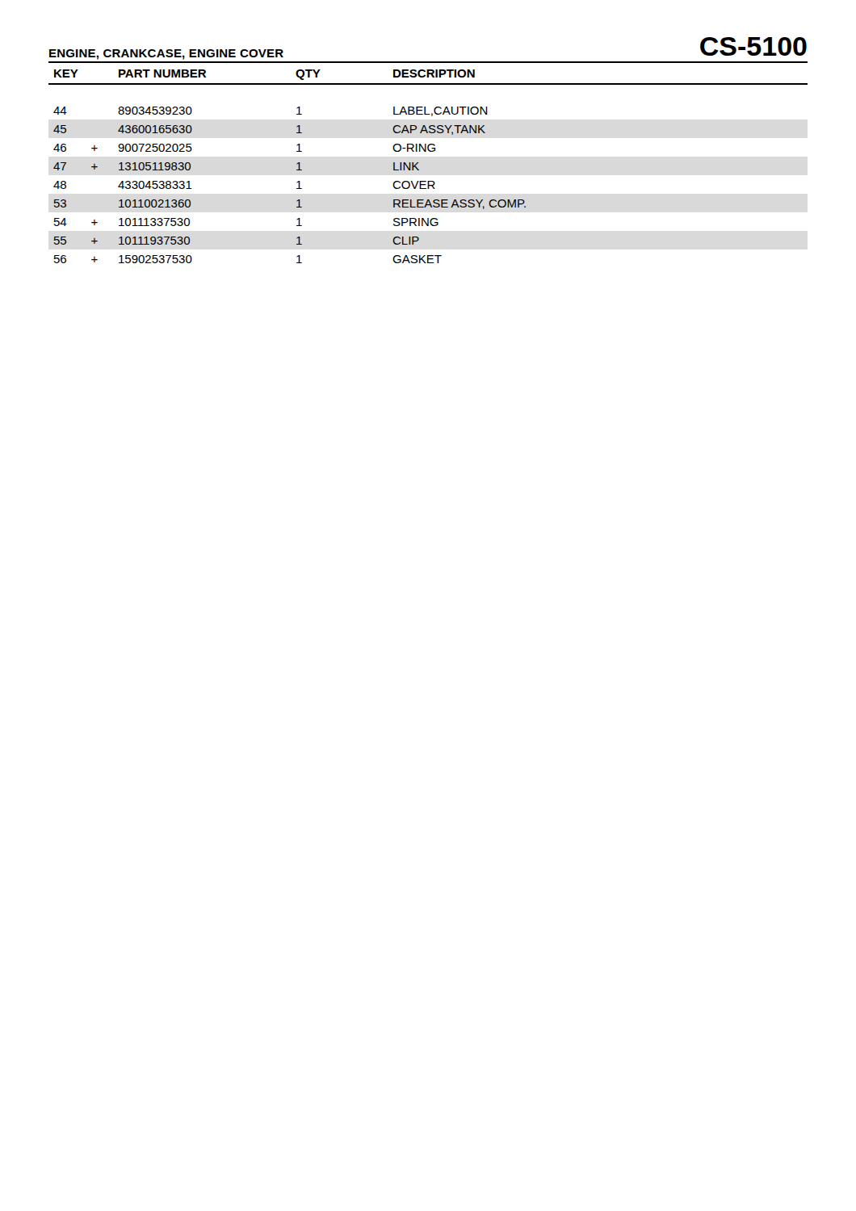ENGINE, CRANKCASE, ENGINE COVER
CS-5100
| KEY | PART NUMBER | QTY | DESCRIPTION |
| --- | --- | --- | --- |
| 44 | | 89034539230 | 1 | LABEL,CAUTION |
| 45 | | 43600165630 | 1 | CAP ASSY,TANK |
| 46 | + | 90072502025 | 1 | O-RING |
| 47 | + | 13105119830 | 1 | LINK |
| 48 | | 43304538331 | 1 | COVER |
| 53 | | 10110021360 | 1 | RELEASE ASSY, COMP. |
| 54 | + | 10111337530 | 1 | SPRING |
| 55 | + | 10111937530 | 1 | CLIP |
| 56 | + | 15902537530 | 1 | GASKET |